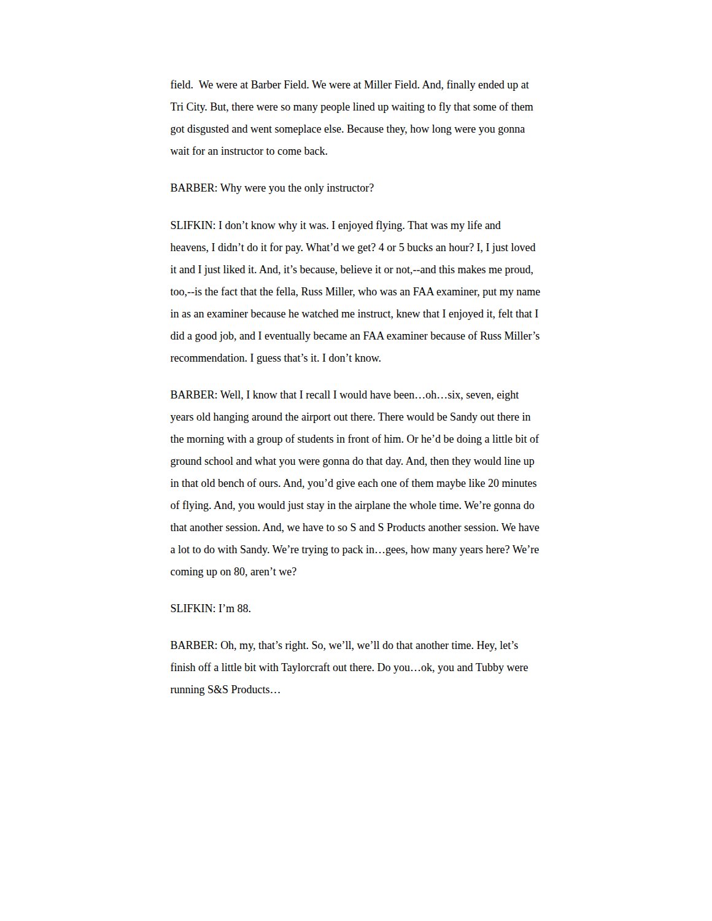field. We were at Barber Field. We were at Miller Field. And, finally ended up at Tri City. But, there were so many people lined up waiting to fly that some of them got disgusted and went someplace else. Because they, how long were you gonna wait for an instructor to come back.
BARBER: Why were you the only instructor?
SLIFKIN: I don’t know why it was. I enjoyed flying. That was my life and heavens, I didn’t do it for pay. What’d we get? 4 or 5 bucks an hour? I, I just loved it and I just liked it. And, it’s because, believe it or not,--and this makes me proud, too,--is the fact that the fella, Russ Miller, who was an FAA examiner, put my name in as an examiner because he watched me instruct, knew that I enjoyed it, felt that I did a good job, and I eventually became an FAA examiner because of Russ Miller’s recommendation. I guess that’s it. I don’t know.
BARBER: Well, I know that I recall I would have been…oh…six, seven, eight years old hanging around the airport out there. There would be Sandy out there in the morning with a group of students in front of him. Or he’d be doing a little bit of ground school and what you were gonna do that day. And, then they would line up in that old bench of ours. And, you’d give each one of them maybe like 20 minutes of flying. And, you would just stay in the airplane the whole time. We’re gonna do that another session. And, we have to so S and S Products another session. We have a lot to do with Sandy. We’re trying to pack in…gees, how many years here? We’re coming up on 80, aren’t we?
SLIFKIN: I’m 88.
BARBER: Oh, my, that’s right. So, we’ll, we’ll do that another time. Hey, let’s finish off a little bit with Taylorcraft out there. Do you…ok, you and Tubby were running S&S Products…